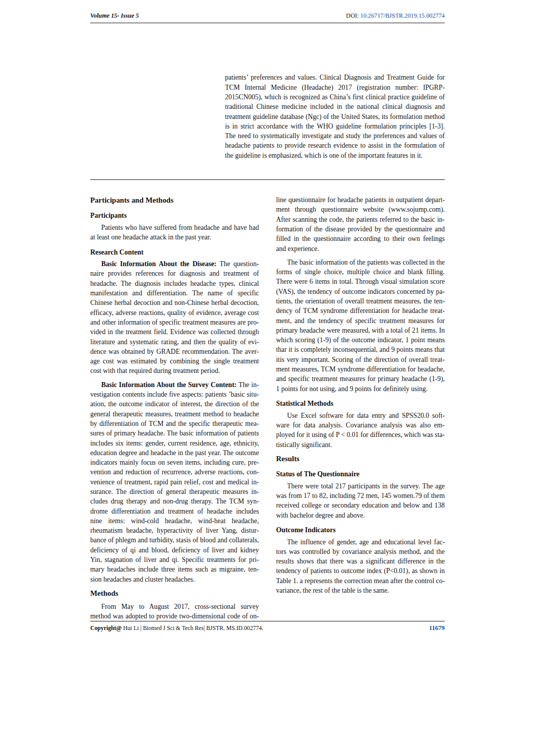Volume 15- Issue 5
DOI: 10.26717/BJSTR.2019.15.002774
patients’ preferences and values. Clinical Diagnosis and Treatment Guide for TCM Internal Medicine (Headache) 2017 (registration number: IPGRP-2015CN005), which is recognized as China’s first clinical practice guideline of traditional Chinese medicine included in the national clinical diagnosis and treatment guideline database (Ngc) of the United States, its formulation method is in strict accordance with the WHO guideline formulation principles [1-3]. The need to systematically investigate and study the preferences and values of headache patients to provide research evidence to assist in the formulation of the guideline is emphasized, which is one of the important features in it.
Participants and Methods
Participants
Patients who have suffered from headache and have had at least one headache attack in the past year.
Research Content
Basic Information About the Disease: The questionnaire provides references for diagnosis and treatment of headache. The diagnosis includes headache types, clinical manifestation and differentiation. The name of specific Chinese herbal decoction and non-Chinese herbal decoction, efficacy, adverse reactions, quality of evidence, average cost and other information of specific treatment measures are provided in the treatment field. Evidence was collected through literature and systematic rating, and then the quality of evidence was obtained by GRADE recommendation. The average cost was estimated by combining the single treatment cost with that required during treatment period.
Basic Information About the Survey Content: The investigation contents include five aspects: patients ’basic situation, the outcome indicator of interest, the direction of the general therapeutic measures, treatment method to headache by differentiation of TCM and the specific therapeutic measures of primary headache. The basic information of patients includes six items: gender, current residence, age, ethnicity, education degree and headache in the past year. The outcome indicators mainly focus on seven items, including cure, prevention and reduction of recurrence, adverse reactions, convenience of treatment, rapid pain relief, cost and medical insurance. The direction of general therapeutic measures includes drug therapy and non-drug therapy. The TCM syndrome differentiation and treatment of headache includes nine items: wind-cold headache, wind-heat headache, rheumatism headache, hyperactivity of liver Yang, disturbance of phlegm and turbidity, stasis of blood and collaterals, deficiency of qi and blood, deficiency of liver and kidney Yin, stagnation of liver and qi. Specific treatments for primary headaches include three items such as migraine, tension headaches and cluster headaches.
Methods
From May to August 2017, cross-sectional survey method was adopted to provide two-dimensional code of online questionnaire for headache patients in outpatient department through questionnaire website (www.sojump.com). After scanning the code, the patients referred to the basic information of the disease provided by the questionnaire and filled in the questionnaire according to their own feelings and experience.
The basic information of the patients was collected in the forms of single choice, multiple choice and blank filling. There were 6 items in total. Through visual simulation score (VAS), the tendency of outcome indicators concerned by patients, the orientation of overall treatment measures, the tendency of TCM syndrome differentiation for headache treatment, and the tendency of specific treatment measures for primary headache were measured, with a total of 21 items. In which scoring (1-9) of the outcome indicator, 1 point means thar it is completely inconsequential, and 9 points means that itis very important. Scoring of the direction of overall treatment measures, TCM syndrome differentiation for headache, and specific treatment measures for primary headache (1-9), 1 points for not using, and 9 points for definitely using.
Statistical Methods
Use Excel software for data entry and SPSS20.0 software for data analysis. Covariance analysis was also employed for it using of P < 0.01 for differences, which was statistically significant.
Results
Status of The Questionnaire
There were total 217 participants in the survey. The age was from 17 to 82, including 72 men, 145 women.79 of them received college or secondary education and below and 138 with bachelor degree and above.
Outcome Indicators
The influence of gender, age and educational level factors was controlled by covariance analysis method, and the results shows that there was a significant difference in the tendency of patients to outcome index (P<0.01), as shown in Table 1. a represents the correction mean after the control covariance, the rest of the table is the same.
Copyright@ Hui Li | Biomed J Sci & Tech Res| BJSTR. MS.ID.002774.
11679